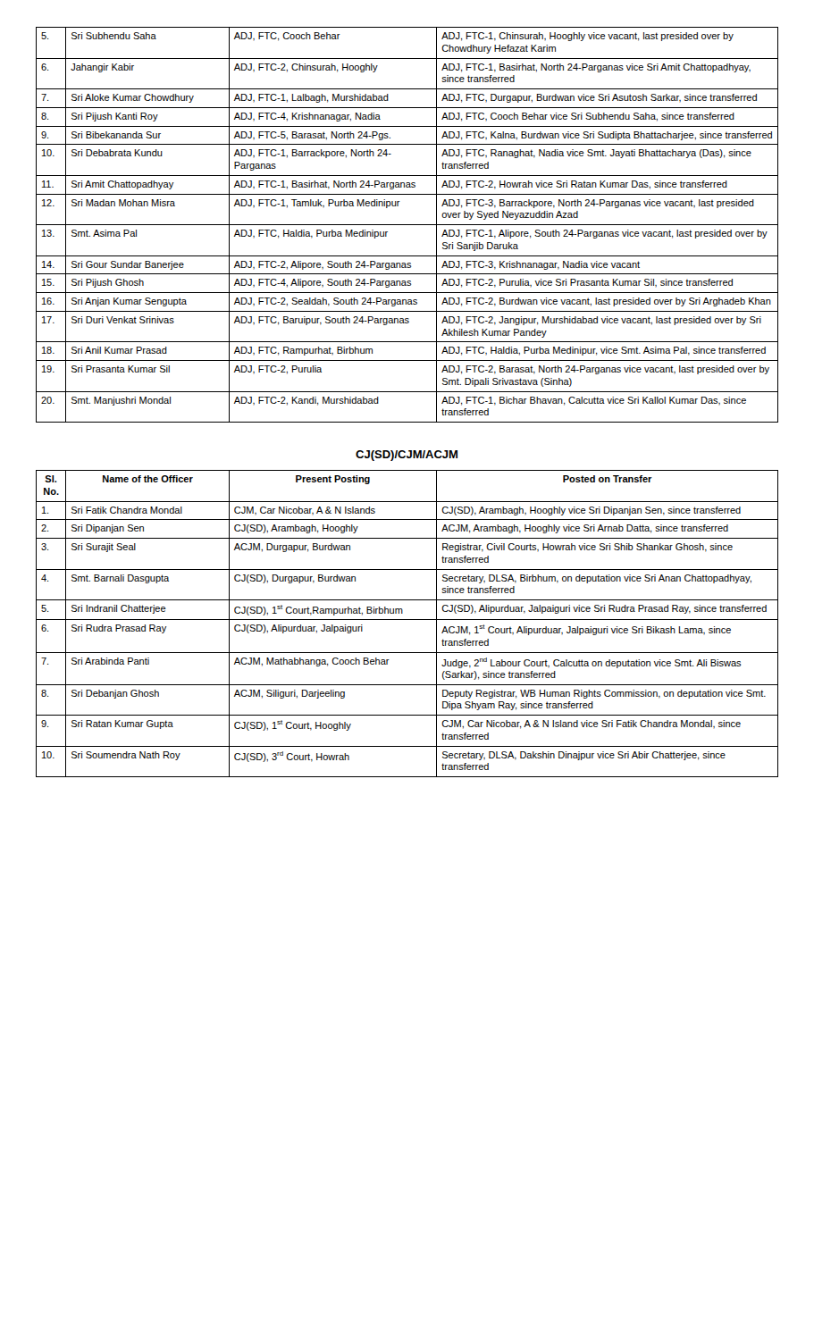| 5. | Sri Subhendu Saha | ADJ, FTC, Cooch Behar | ADJ, FTC-1, Chinsurah, Hooghly vice vacant, last presided over by Chowdhury Hefazat Karim |
| 6. | Jahangir Kabir | ADJ, FTC-2, Chinsurah, Hooghly | ADJ, FTC-1, Basirhat, North 24-Parganas vice Sri Amit Chattopadhyay, since transferred |
| 7. | Sri Aloke Kumar Chowdhury | ADJ, FTC-1, Lalbagh, Murshidabad | ADJ, FTC, Durgapur, Burdwan vice Sri Asutosh Sarkar, since transferred |
| 8. | Sri Pijush Kanti Roy | ADJ, FTC-4, Krishnanagar, Nadia | ADJ, FTC, Cooch Behar vice Sri Subhendu Saha, since transferred |
| 9. | Sri Bibekananda Sur | ADJ, FTC-5, Barasat, North 24-Pgs. | ADJ, FTC, Kalna, Burdwan vice Sri Sudipta Bhattacharjee, since transferred |
| 10. | Sri Debabrata Kundu | ADJ, FTC-1, Barrackpore, North 24-Parganas | ADJ, FTC, Ranaghat, Nadia vice Smt. Jayati Bhattacharya (Das), since transferred |
| 11. | Sri Amit Chattopadhyay | ADJ, FTC-1, Basirhat, North 24-Parganas | ADJ, FTC-2, Howrah vice Sri Ratan Kumar Das, since transferred |
| 12. | Sri Madan Mohan Misra | ADJ, FTC-1, Tamluk, Purba Medinipur | ADJ, FTC-3, Barrackpore, North 24-Parganas vice vacant, last presided over by Syed Neyazuddin Azad |
| 13. | Smt. Asima Pal | ADJ, FTC, Haldia, Purba Medinipur | ADJ, FTC-1, Alipore, South 24-Parganas vice vacant, last presided over by Sri Sanjib Daruka |
| 14. | Sri Gour Sundar Banerjee | ADJ, FTC-2, Alipore, South 24-Parganas | ADJ, FTC-3, Krishnanagar, Nadia vice vacant |
| 15. | Sri Pijush Ghosh | ADJ, FTC-4, Alipore, South 24-Parganas | ADJ, FTC-2, Purulia, vice Sri Prasanta Kumar Sil, since transferred |
| 16. | Sri Anjan Kumar Sengupta | ADJ, FTC-2, Sealdah, South 24-Parganas | ADJ, FTC-2, Burdwan vice vacant, last presided over by Sri Arghadeb Khan |
| 17. | Sri Duri Venkat Srinivas | ADJ, FTC, Baruipur, South 24-Parganas | ADJ, FTC-2, Jangipur, Murshidabad vice vacant, last presided over by Sri Akhilesh Kumar Pandey |
| 18. | Sri Anil Kumar Prasad | ADJ, FTC, Rampurhat, Birbhum | ADJ, FTC, Haldia, Purba Medinipur, vice Smt. Asima Pal, since transferred |
| 19. | Sri Prasanta Kumar Sil | ADJ, FTC-2, Purulia | ADJ, FTC-2, Barasat, North 24-Parganas vice vacant, last presided over by Smt. Dipali Srivastava (Sinha) |
| 20. | Smt. Manjushri Mondal | ADJ, FTC-2, Kandi, Murshidabad | ADJ, FTC-1, Bichar Bhavan, Calcutta vice Sri Kallol Kumar Das, since transferred |
CJ(SD)/CJM/ACJM
| Sl. No. | Name of the Officer | Present Posting | Posted on Transfer |
| --- | --- | --- | --- |
| 1. | Sri Fatik Chandra Mondal | CJM, Car Nicobar, A & N Islands | CJ(SD), Arambagh, Hooghly vice Sri Dipanjan Sen, since transferred |
| 2. | Sri Dipanjan Sen | CJ(SD), Arambagh, Hooghly | ACJM, Arambagh, Hooghly vice Sri Arnab Datta, since transferred |
| 3. | Sri Surajit Seal | ACJM, Durgapur, Burdwan | Registrar, Civil Courts, Howrah vice Sri Shib Shankar Ghosh, since transferred |
| 4. | Smt. Barnali Dasgupta | CJ(SD), Durgapur, Burdwan | Secretary, DLSA, Birbhum, on deputation vice Sri Anan Chattopadhyay, since transferred |
| 5. | Sri Indranil Chatterjee | CJ(SD), 1 st Court,Rampurhat, Birbhum | CJ(SD), Alipurduar, Jalpaiguri vice Sri Rudra Prasad Ray, since transferred |
| 6. | Sri Rudra Prasad Ray | CJ(SD), Alipurduar, Jalpaiguri | ACJM, 1 st Court, Alipurduar, Jalpaiguri vice Sri Bikash Lama, since transferred |
| 7. | Sri Arabinda Panti | ACJM, Mathabhanga, Cooch Behar | Judge, 2 nd Labour Court, Calcutta on deputation vice Smt. Ali Biswas (Sarkar), since transferred |
| 8. | Sri Debanjan Ghosh | ACJM, Siliguri, Darjeeling | Deputy Registrar, WB Human Rights Commission, on deputation vice Smt. Dipa Shyam Ray, since transferred |
| 9. | Sri Ratan Kumar Gupta | CJ(SD), 1 st Court, Hooghly | CJM, Car Nicobar, A & N Island vice Sri Fatik Chandra Mondal, since transferred |
| 10. | Sri Soumendra Nath Roy | CJ(SD), 3 rd Court, Howrah | Secretary, DLSA, Dakshin Dinajpur vice Sri Abir Chatterjee, since transferred |